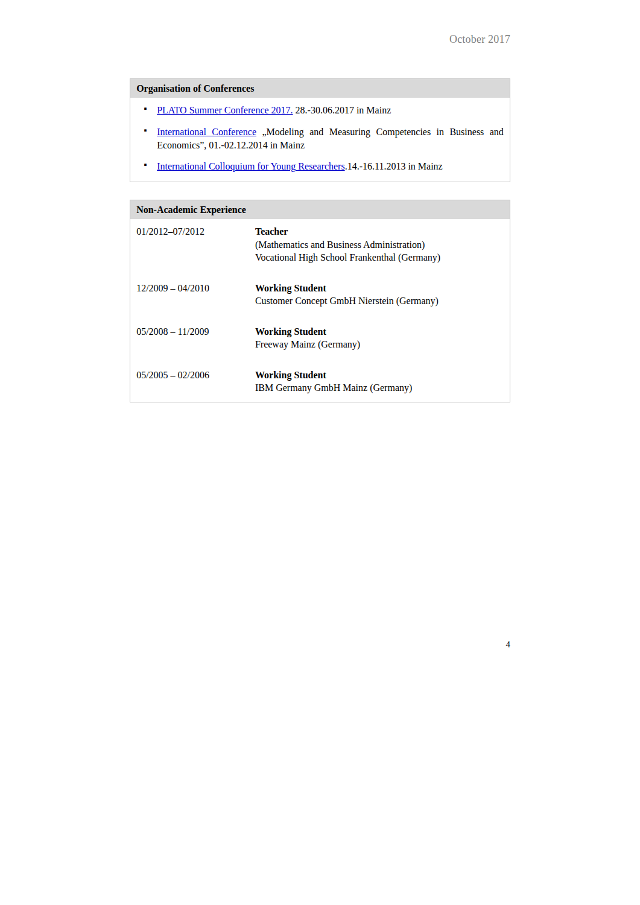October 2017
Organisation of Conferences
PLATO Summer Conference 2017. 28.-30.06.2017 in Mainz
International Conference „Modeling and Measuring Competencies in Business and Economics”, 01.-02.12.2014 in Mainz
International Colloquium for Young Researchers.14.-16.11.2013 in Mainz
Non-Academic Experience
| 01/2012–07/2012 | Teacher (Mathematics and Business Administration) Vocational High School Frankenthal (Germany) |
| 12/2009 – 04/2010 | Working Student Customer Concept GmbH Nierstein (Germany) |
| 05/2008 – 11/2009 | Working Student Freeway Mainz (Germany) |
| 05/2005 – 02/2006 | Working Student IBM Germany GmbH Mainz (Germany) |
4